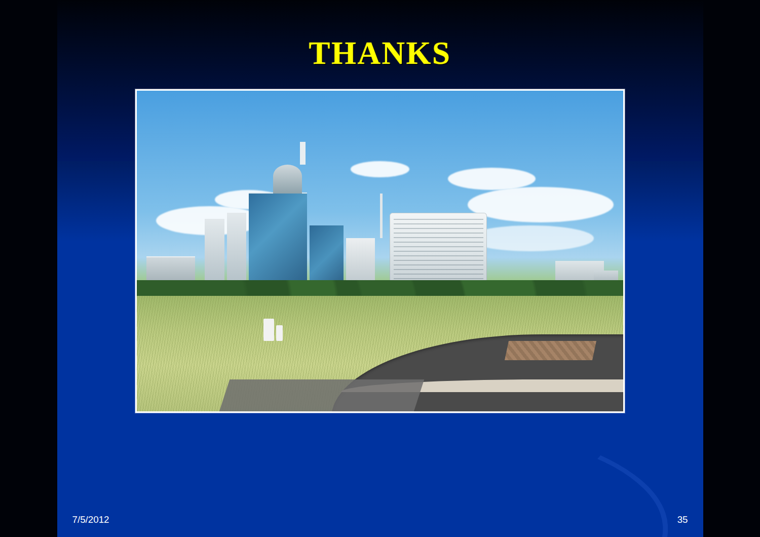THANKS
7/5/2012 35